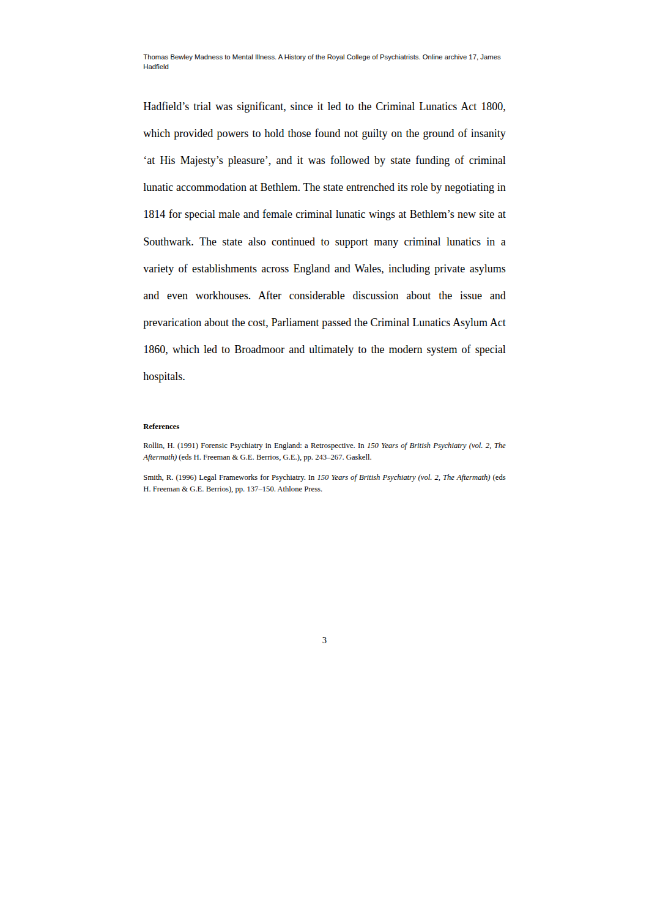Thomas Bewley Madness to Mental Illness. A History of the Royal College of Psychiatrists. Online archive 17, James Hadfield
Hadfield’s trial was significant, since it led to the Criminal Lunatics Act 1800, which provided powers to hold those found not guilty on the ground of insanity ‘at His Majesty’s pleasure’, and it was followed by state funding of criminal lunatic accommodation at Bethlem. The state entrenched its role by negotiating in 1814 for special male and female criminal lunatic wings at Bethlem’s new site at Southwark. The state also continued to support many criminal lunatics in a variety of establishments across England and Wales, including private asylums and even workhouses. After considerable discussion about the issue and prevarication about the cost, Parliament passed the Criminal Lunatics Asylum Act 1860, which led to Broadmoor and ultimately to the modern system of special hospitals.
References
Rollin, H. (1991) Forensic Psychiatry in England: a Retrospective. In 150 Years of British Psychiatry (vol. 2, The Aftermath) (eds H. Freeman & G.E. Berrios, G.E.), pp. 243–267. Gaskell.
Smith, R. (1996) Legal Frameworks for Psychiatry. In 150 Years of British Psychiatry (vol. 2, The Aftermath) (eds H. Freeman & G.E. Berrios), pp. 137–150. Athlone Press.
3